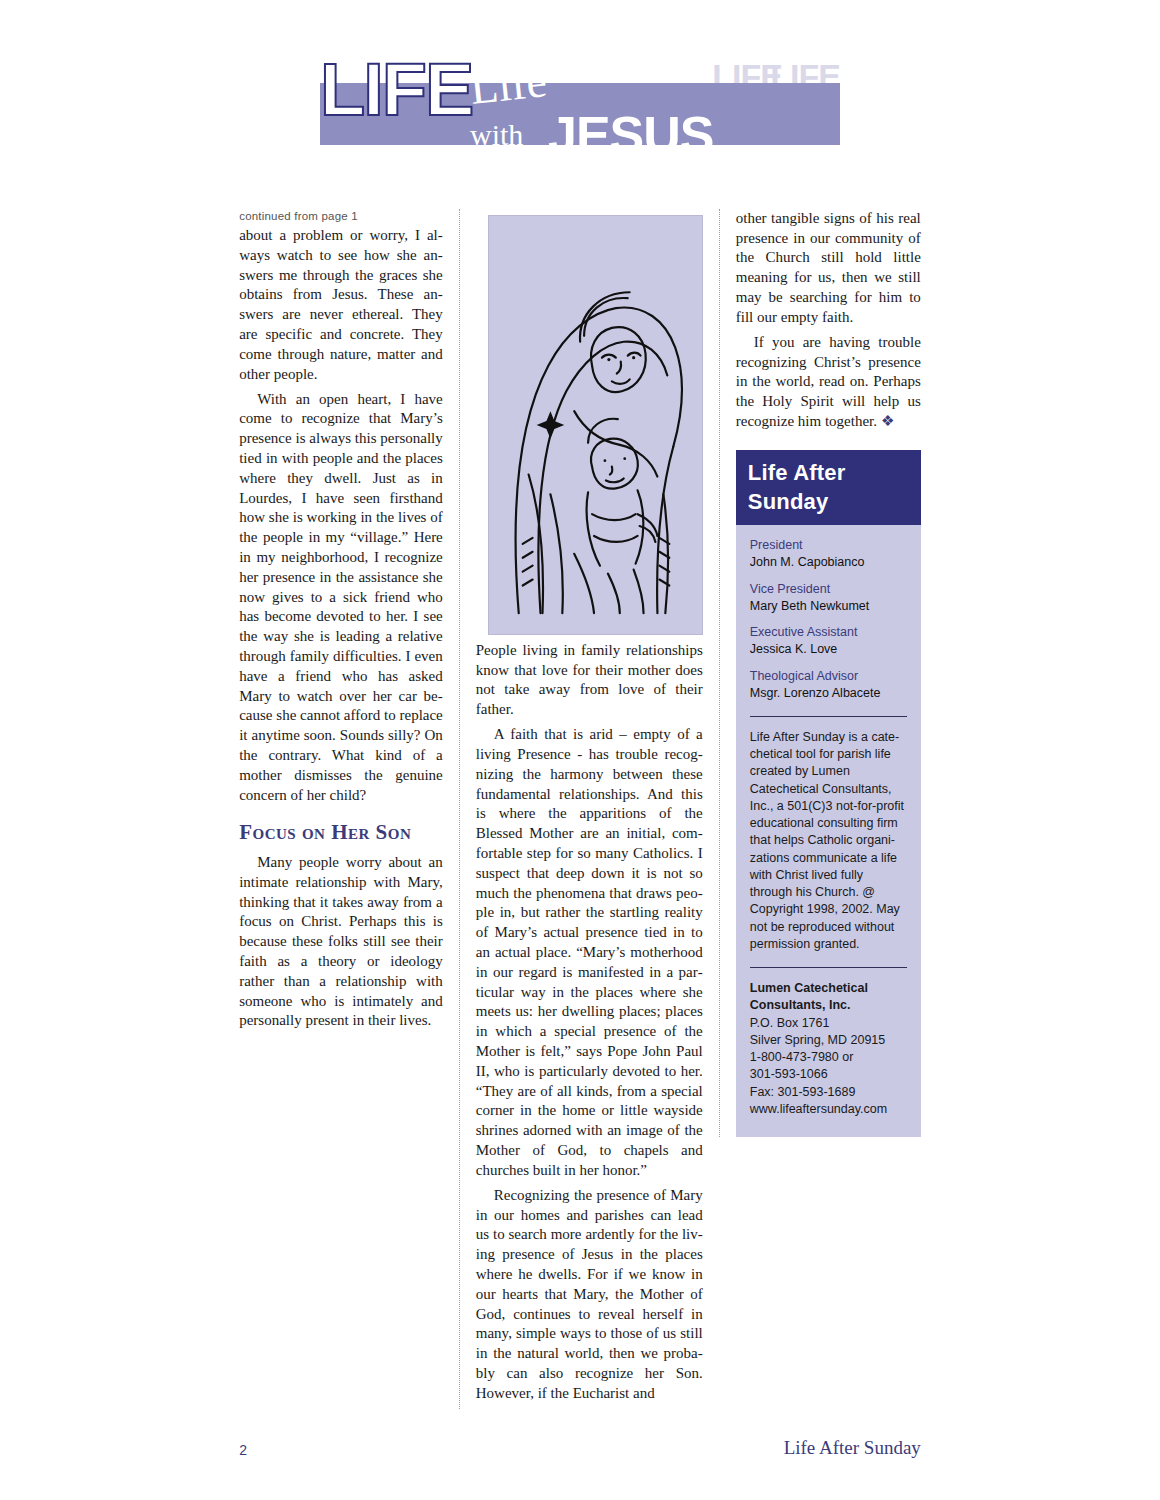LIFE
LIFE
LIFE
Life
Life
LIFE
Life
with
JESUS
continued from page 1
about a problem or worry, I always watch to see how she answers me through the graces she obtains from Jesus. These answers are never ethereal. They are specific and concrete. They come through nature, matter and other people.
With an open heart, I have come to recognize that Mary’s presence is always this personally tied in with people and the places where they dwell. Just as in Lourdes, I have seen firsthand how she is working in the lives of the people in my “village.” Here in my neighborhood, I recognize her presence in the assistance she now gives to a sick friend who has become devoted to her. I see the way she is leading a relative through family difficulties. I even have a friend who has asked Mary to watch over her car because she cannot afford to replace it anytime soon. Sounds silly? On the contrary. What kind of a mother dismisses the genuine concern of her child?
Focus on Her Son
Many people worry about an intimate relationship with Mary, thinking that it takes away from a focus on Christ. Perhaps this is because these folks still see their faith as a theory or ideology rather than a relationship with someone who is intimately and personally present in their lives.
People living in family relationships know that love for their mother does not take away from love of their father.
A faith that is arid – empty of a living Presence - has trouble recognizing the harmony between these fundamental relationships. And this is where the apparitions of the Blessed Mother are an initial, comfortable step for so many Catholics. I suspect that deep down it is not so much the phenomena that draws people in, but rather the startling reality of Mary’s actual presence tied in to an actual place. “Mary’s motherhood in our regard is manifested in a particular way in the places where she meets us: her dwelling places; places in which a special presence of the Mother is felt,” says Pope John Paul II, who is particularly devoted to her. “They are of all kinds, from a special corner in the home or little wayside shrines adorned with an image of the Mother of God, to chapels and churches built in her honor.”
Recognizing the presence of Mary in our homes and parishes can lead us to search more ardently for the living presence of Jesus in the places where he dwells. For if we know in our hearts that Mary, the Mother of God, continues to reveal herself in many, simple ways to those of us still in the natural world, then we probably can also recognize her Son. However, if the Eucharist and
other tangible signs of his real presence in our community of the Church still hold little meaning for us, then we still may be searching for him to fill our empty faith.
If you are having trouble recognizing Christ’s presence in the world, read on. Perhaps the Holy Spirit will help us recognize him together. ❖
Life After Sunday
President
John M. Capobianco
Vice President
Mary Beth Newkumet
Executive Assistant
Jessica K. Love
Theological Advisor
Msgr. Lorenzo Albacete
Life After Sunday is a catechetical tool for parish life created by Lumen Catechetical Consultants, Inc., a 501(C)3 not-for-profit educational consulting firm that helps Catholic organizations communicate a life with Christ lived fully through his Church. @ Copyright 1998, 2002. May not be reproduced without permission granted.
Lumen Catechetical
Consultants, Inc.
P.O. Box 1761
Silver Spring, MD 20915
1-800-473-7980 or
301-593-1066
Fax: 301-593-1689
www.lifeaftersunday.com
2
Life After Sunday